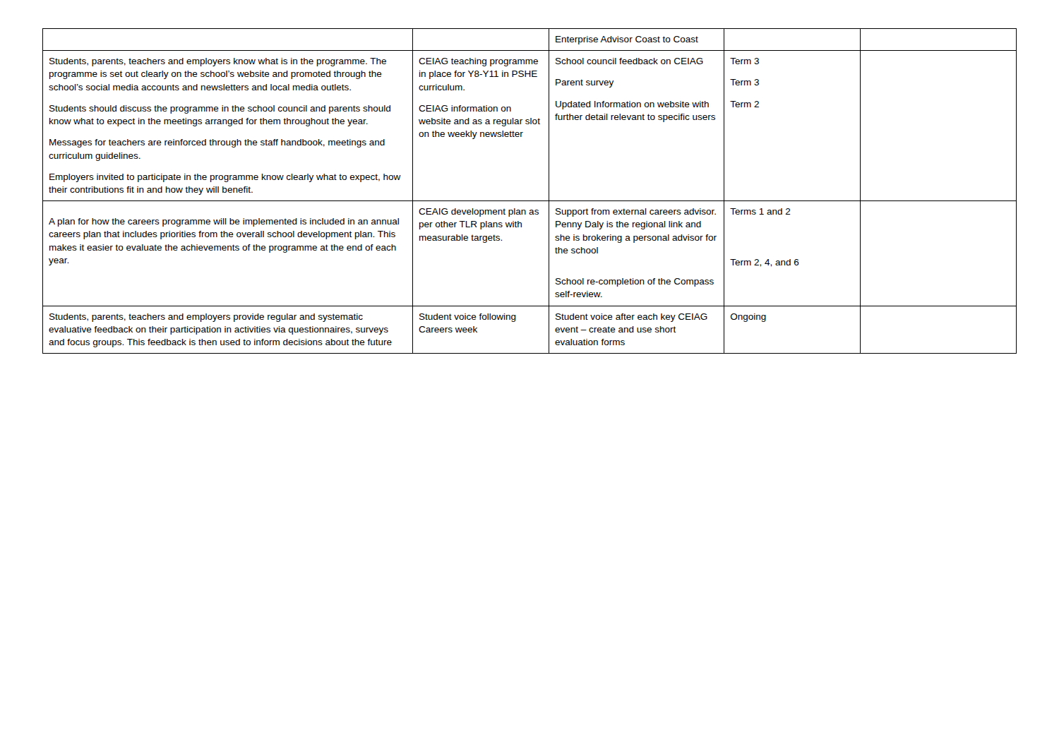| | | Enterprise Advisor Coast to Coast | | |
| Students, parents, teachers and employers know what is in the programme. The programme is set out clearly on the school’s website and promoted through the school’s social media accounts and newsletters and local media outlets. Students should discuss the programme in the school council and parents should know what to expect in the meetings arranged for them throughout the year. Messages for teachers are reinforced through the staff handbook, meetings and curriculum guidelines. Employers invited to participate in the programme know clearly what to expect, how their contributions fit in and how they will benefit. | CEIAG teaching programme in place for Y8-Y11 in PSHE curriculum. CEIAG information on website and as a regular slot on the weekly newsletter | School council feedback on CEIAG Parent survey Updated Information on website with further detail relevant to specific users | Term 3 Term 3 Term 2 | |
| A plan for how the careers programme will be implemented is included in an annual careers plan that includes priorities from the overall school development plan. This makes it easier to evaluate the achievements of the programme at the end of each year. | CEAIG development plan as per other TLR plans with measurable targets. | Support from external careers advisor. Penny Daly is the regional link and she is brokering a personal advisor for the school School re-completion of the Compass self-review. | Terms 1 and 2 Term 2, 4, and 6 | |
| Students, parents, teachers and employers provide regular and systematic evaluative feedback on their participation in activities via questionnaires, surveys and focus groups. This feedback is then used to inform decisions about the future | Student voice following Careers week | Student voice after each key CEIAG event – create and use short evaluation forms | Ongoing | |